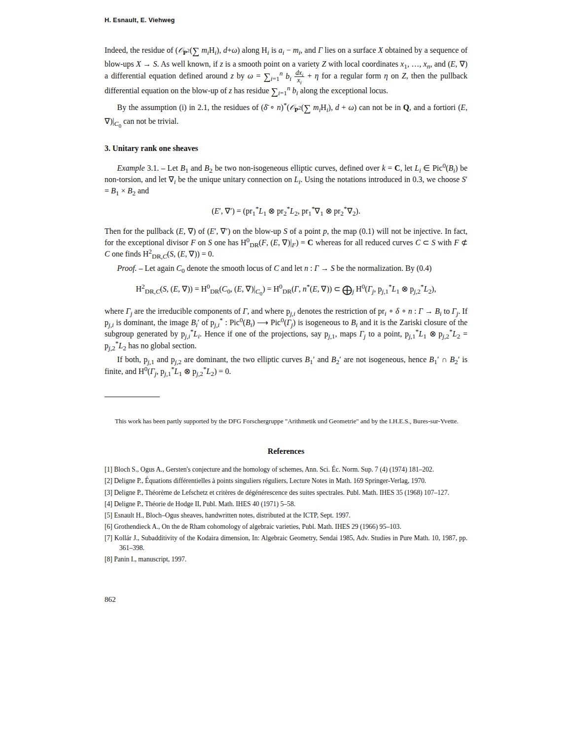H. Esnault, E. Viehweg
Indeed, the residue of (𝒪P2(∑ mi Hi), d+ω) along Hi is ai − mi, and Γ lies on a surface X obtained by a sequence of blow-ups X → S. As well known, if z is a smooth point on a variety Z with local coordinates x1, …, xn, and (E, ∇) a differential equation defined around z by ω = ∑i=1n bi dxi xi + η for a regular form η on Z, then the pullback differential equation on the blow-up of z has residue ∑i=1n bi along the exceptional locus.
By the assumption (i) in 2.1, the residues of (δ̄ ∘ n)*(𝒪P2(∑ mi Hi), d + ω) can not be in Q, and a fortiori (E, ∇)|C0 can not be trivial.
3. Unitary rank one sheaves
Example 3.1. – Let B1 and B2 be two non-isogeneous elliptic curves, defined over k = C, let Li ∈ Pic0(Bi) be non-torsion, and let ∇i be the unique unitary connection on Li. Using the notations introduced in 0.3, we choose S′ = B1 × B2 and
(E′, ∇′) = (pr1*L1 ⊗ pr2*L2, pr1*∇1 ⊗ pr2*∇2).
Then for the pullback (E, ∇) of (E′, ∇′) on the blow-up S of a point p, the map (0.1) will not be injective. In fact, for the exceptional divisor F on S one has H0DR(F, (E, ∇)|F) = C whereas for all reduced curves C ⊂ S with F ⊄ C one finds H2DR,C(S, (E, ∇)) = 0.
Proof. – Let again C0 denote the smooth locus of C and let n : Γ → S be the normalization. By (0.4)
H2DR,C(S, (E, ∇)) = H0DR(C0, (E, ∇)|C0) = H0DR(Γ, n*(E, ∇)) ⊂ ⨁j H0(Γj, pj,1*L1 ⊗ pj,2*L2),
where Γj are the irreducible components of Γ, and where pj,i denotes the restriction of pri ∘ δ ∘ n : Γ → Bi to Γj. If pj,i is dominant, the image Bi′ of pj,i* : Pic0(Bi) ⟶ Pic0(Γj) is isogeneous to Bi and it is the Zariski closure of the subgroup generated by pj,i*Li. Hence if one of the projections, say pj,1, maps Γj to a point, pj,1*L1 ⊗ pj,2*L2 = pj,2*L2 has no global section.
If both, pj,1 and pj,2 are dominant, the two elliptic curves B1′ and B2′ are not isogeneous, hence B1′ ∩ B2′ is finite, and H0(Γj, pj,1*L1 ⊗ pj,2*L2) = 0.
This work has been partly supported by the DFG Forschergruppe "Arithmetik und Geometrie" and by the I.H.E.S., Bures-sur-Yvette.
References
[1] Bloch S., Ogus A., Gersten's conjecture and the homology of schemes, Ann. Sci. Éc. Norm. Sup. 7 (4) (1974) 181–202.
[2] Deligne P., Équations différentielles à points singuliers réguliers, Lecture Notes in Math. 169 Springer-Verlag, 1970.
[3] Deligne P., Théorème de Lefschetz et critères de dégénérescence des suites spectrales. Publ. Math. IHES 35 (1968) 107–127.
[4] Deligne P., Théorie de Hodge II, Publ. Math. IHES 40 (1971) 5–58.
[5] Esnault H., Bloch–Ogus sheaves, handwritten notes, distributed at the ICTP, Sept. 1997.
[6] Grothendieck A., On the de Rham cohomology of algebraic varieties, Publ. Math. IHES 29 (1966) 95–103.
[7] Kollár J., Subadditivity of the Kodaira dimension, In: Algebraic Geometry, Sendai 1985, Adv. Studies in Pure Math. 10, 1987, pp. 361–398.
[8] Panin I., manuscript, 1997.
862